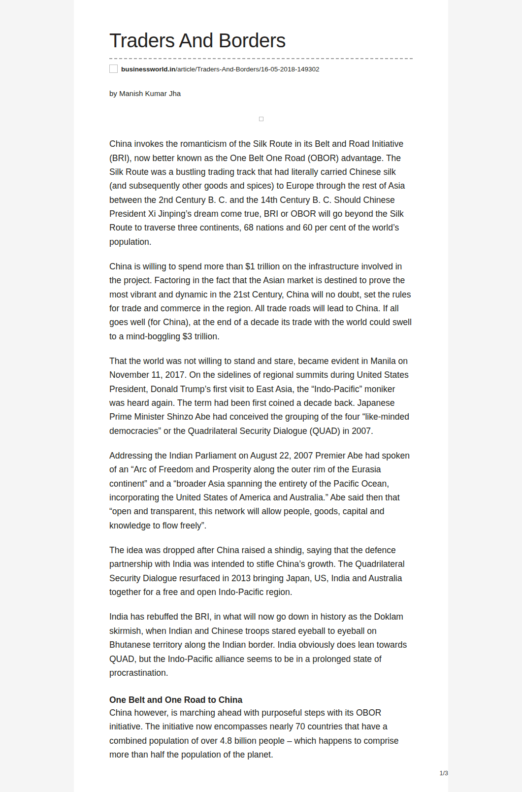Traders And Borders
businessworld.in/article/Traders-And-Borders/16-05-2018-149302
by Manish Kumar Jha
China invokes the romanticism of the Silk Route in its Belt and Road Initiative (BRI), now better known as the One Belt One Road (OBOR) advantage. The Silk Route was a bustling trading track that had literally carried Chinese silk (and subsequently other goods and spices) to Europe through the rest of Asia between the 2nd Century B. C. and the 14th Century B. C. Should Chinese President Xi Jinping’s dream come true, BRI or OBOR will go beyond the Silk Route to traverse three continents, 68 nations and 60 per cent of the world’s population.
China is willing to spend more than $1 trillion on the infrastructure involved in the project. Factoring in the fact that the Asian market is destined to prove the most vibrant and dynamic in the 21st Century, China will no doubt, set the rules for trade and commerce in the region. All trade roads will lead to China. If all goes well (for China), at the end of a decade its trade with the world could swell to a mind-boggling $3 trillion.
That the world was not willing to stand and stare, became evident in Manila on November 11, 2017. On the sidelines of regional summits during United States President, Donald Trump’s first visit to East Asia, the “Indo-Pacific” moniker was heard again. The term had been first coined a decade back. Japanese Prime Minister Shinzo Abe had conceived the grouping of the four “like-minded democracies” or the Quadrilateral Security Dialogue (QUAD) in 2007.
Addressing the Indian Parliament on August 22, 2007 Premier Abe had spoken of an “Arc of Freedom and Prosperity along the outer rim of the Eurasia continent” and a “broader Asia spanning the entirety of the Pacific Ocean, incorporating the United States of America and Australia.” Abe said then that “open and transparent, this network will allow people, goods, capital and knowledge to flow freely”.
The idea was dropped after China raised a shindig, saying that the defence partnership with India was intended to stifle China’s growth. The Quadrilateral Security Dialogue resurfaced in 2013 bringing Japan, US, India and Australia together for a free and open Indo-Pacific region.
India has rebuffed the BRI, in what will now go down in history as the Doklam skirmish, when Indian and Chinese troops stared eyeball to eyeball on Bhutanese territory along the Indian border. India obviously does lean towards QUAD, but the Indo-Pacific alliance seems to be in a prolonged state of procrastination.
One Belt and One Road to China
China however, is marching ahead with purposeful steps with its OBOR initiative. The initiative now encompasses nearly 70 countries that have a combined population of over 4.8 billion people – which happens to comprise more than half the population of the planet.
1/3